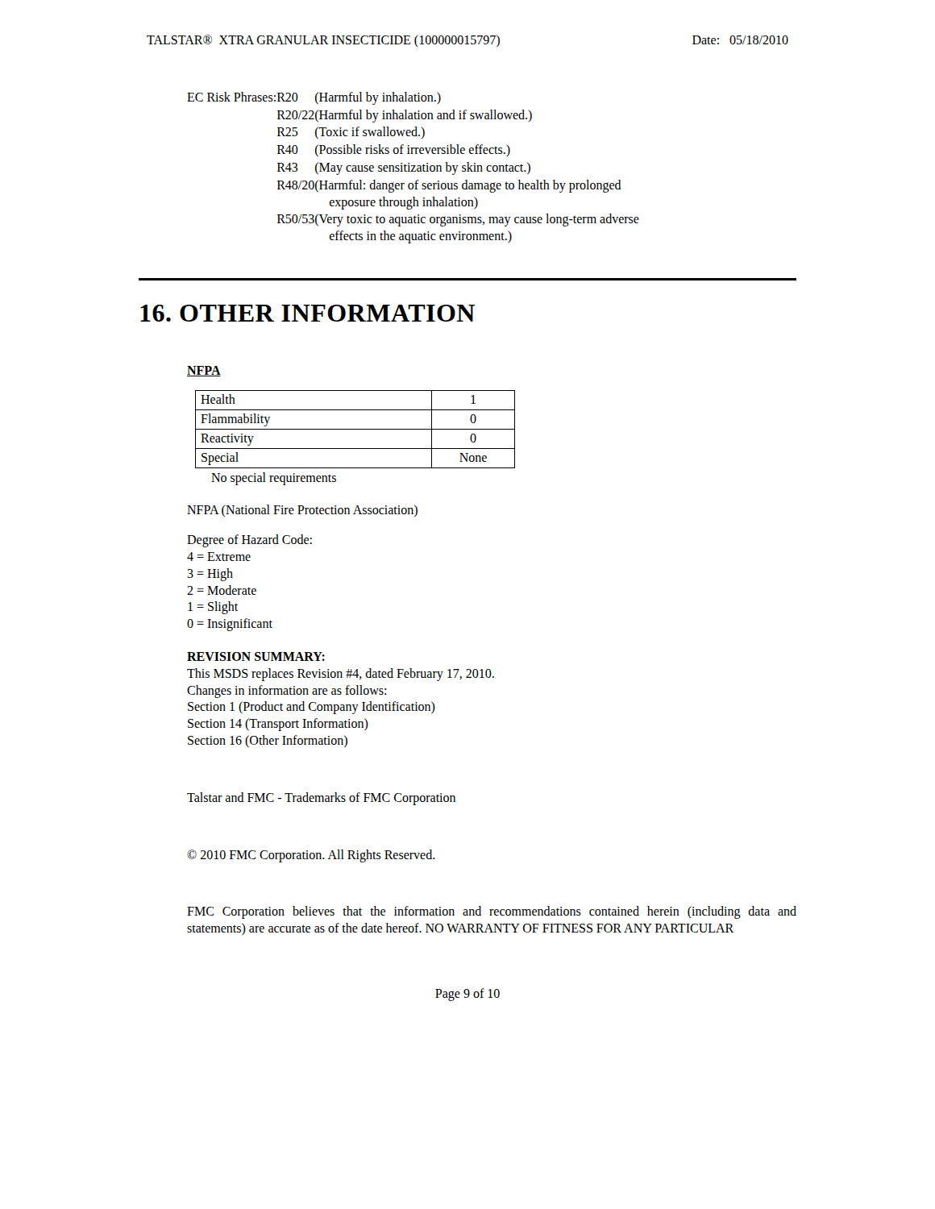TALSTAR® XTRA GRANULAR INSECTICIDE (100000015797) Date: 05/18/2010
| EC Risk Phrases: | R20 | (Harmful by inhalation.) |
| | R20/22 | (Harmful by inhalation and if swallowed.) |
| | R25 | (Toxic if swallowed.) |
| | R40 | (Possible risks of irreversible effects.) |
| | R43 | (May cause sensitization by skin contact.) |
| | R48/20 | (Harmful: danger of serious damage to health by prolonged exposure through inhalation) |
| | R50/53 | (Very toxic to aquatic organisms, may cause long-term adverse effects in the aquatic environment.) |
16. OTHER INFORMATION
NFPA
| Health | 1 |
| Flammability | 0 |
| Reactivity | 0 |
| Special | None |
No special requirements
NFPA (National Fire Protection Association)
Degree of Hazard Code:
4 = Extreme
3 = High
2 = Moderate
1 = Slight
0 = Insignificant
REVISION SUMMARY:
This MSDS replaces Revision #4, dated February 17, 2010.
Changes in information are as follows:
Section 1 (Product and Company Identification)
Section 14 (Transport Information)
Section 16 (Other Information)
Talstar and FMC - Trademarks of FMC Corporation
© 2010 FMC Corporation. All Rights Reserved.
FMC Corporation believes that the information and recommendations contained herein (including data and statements) are accurate as of the date hereof. NO WARRANTY OF FITNESS FOR ANY PARTICULAR
Page 9 of 10